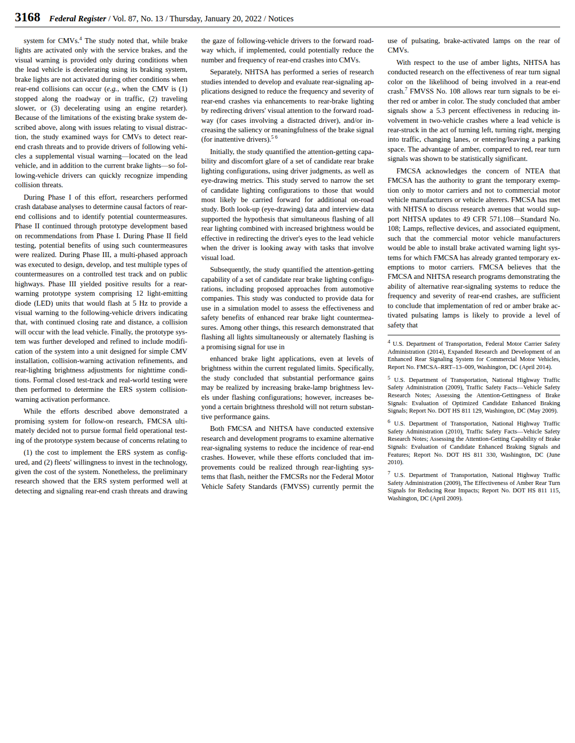3168 Federal Register / Vol. 87, No. 13 / Thursday, January 20, 2022 / Notices
system for CMVs.4 The study noted that, while brake lights are activated only with the service brakes, and the visual warning is provided only during conditions when the lead vehicle is decelerating using its braking system, brake lights are not activated during other conditions when rear-end collisions can occur (e.g., when the CMV is (1) stopped along the roadway or in traffic, (2) traveling slower, or (3) decelerating using an engine retarder). Because of the limitations of the existing brake system described above, along with issues relating to visual distraction, the study examined ways for CMVs to detect rear-end crash threats and to provide drivers of following vehicles a supplemental visual warning—located on the lead vehicle, and in addition to the current brake lights—so following-vehicle drivers can quickly recognize impending collision threats.
During Phase I of this effort, researchers performed crash database analyses to determine causal factors of rear-end collisions and to identify potential countermeasures. Phase II continued through prototype development based on recommendations from Phase I. During Phase II field testing, potential benefits of using such countermeasures were realized. During Phase III, a multi-phased approach was executed to design, develop, and test multiple types of countermeasures on a controlled test track and on public highways. Phase III yielded positive results for a rear-warning prototype system comprising 12 light-emitting diode (LED) units that would flash at 5 Hz to provide a visual warning to the following-vehicle drivers indicating that, with continued closing rate and distance, a collision will occur with the lead vehicle. Finally, the prototype system was further developed and refined to include modification of the system into a unit designed for simple CMV installation, collision-warning activation refinements, and rear-lighting brightness adjustments for nighttime conditions. Formal closed test-track and real-world testing were then performed to determine the ERS system collision-warning activation performance.
While the efforts described above demonstrated a promising system for follow-on research, FMCSA ultimately decided not to pursue formal field operational testing of the prototype system because of concerns relating to
(1) the cost to implement the ERS system as configured, and (2) fleets' willingness to invest in the technology, given the cost of the system. Nonetheless, the preliminary research showed that the ERS system performed well at detecting and signaling rear-end crash threats and drawing the gaze of following-vehicle drivers to the forward roadway which, if implemented, could potentially reduce the number and frequency of rear-end crashes into CMVs.
Separately, NHTSA has performed a series of research studies intended to develop and evaluate rear-signaling applications designed to reduce the frequency and severity of rear-end crashes via enhancements to rear-brake lighting by redirecting drivers' visual attention to the forward roadway (for cases involving a distracted driver), and/or increasing the saliency or meaningfulness of the brake signal (for inattentive drivers).5 6
Initially, the study quantified the attention-getting capability and discomfort glare of a set of candidate rear brake lighting configurations, using driver judgments, as well as eye-drawing metrics. This study served to narrow the set of candidate lighting configurations to those that would most likely be carried forward for additional on-road study. Both look-up (eye-drawing) data and interview data supported the hypothesis that simultaneous flashing of all rear lighting combined with increased brightness would be effective in redirecting the driver's eyes to the lead vehicle when the driver is looking away with tasks that involve visual load.
Subsequently, the study quantified the attention-getting capability of a set of candidate rear brake lighting configurations, including proposed approaches from automotive companies. This study was conducted to provide data for use in a simulation model to assess the effectiveness and safety benefits of enhanced rear brake light countermeasures. Among other things, this research demonstrated that flashing all lights simultaneously or alternately flashing is a promising signal for use in
enhanced brake light applications, even at levels of brightness within the current regulated limits. Specifically, the study concluded that substantial performance gains may be realized by increasing brake-lamp brightness levels under flashing configurations; however, increases beyond a certain brightness threshold will not return substantive performance gains.
Both FMCSA and NHTSA have conducted extensive research and development programs to examine alternative rear-signaling systems to reduce the incidence of rear-end crashes. However, while these efforts concluded that improvements could be realized through rear-lighting systems that flash, neither the FMCSRs nor the Federal Motor Vehicle Safety Standards (FMVSS) currently permit the use of pulsating, brake-activated lamps on the rear of CMVs.
With respect to the use of amber lights, NHTSA has conducted research on the effectiveness of rear turn signal color on the likelihood of being involved in a rear-end crash.7 FMVSS No. 108 allows rear turn signals to be either red or amber in color. The study concluded that amber signals show a 5.3 percent effectiveness in reducing involvement in two-vehicle crashes where a lead vehicle is rear-struck in the act of turning left, turning right, merging into traffic, changing lanes, or entering/leaving a parking space. The advantage of amber, compared to red, rear turn signals was shown to be statistically significant.
FMCSA acknowledges the concern of NTEA that FMCSA has the authority to grant the temporary exemption only to motor carriers and not to commercial motor vehicle manufacturers or vehicle alterers. FMCSA has met with NHTSA to discuss research avenues that would support NHTSA updates to 49 CFR 571.108—Standard No. 108; Lamps, reflective devices, and associated equipment, such that the commercial motor vehicle manufacturers would be able to install brake activated warning light systems for which FMCSA has already granted temporary exemptions to motor carriers. FMCSA believes that the FMCSA and NHTSA research programs demonstrating the ability of alternative rear-signaling systems to reduce the frequency and severity of rear-end crashes, are sufficient to conclude that implementation of red or amber brake activated pulsating lamps is likely to provide a level of safety that
4 U.S. Department of Transportation, Federal Motor Carrier Safety Administration (2014), Expanded Research and Development of an Enhanced Rear Signaling System for Commercial Motor Vehicles, Report No. FMCSA–RRT–13–009, Washington, DC (April 2014).
5 U.S. Department of Transportation, National Highway Traffic Safety Administration (2009), Traffic Safety Facts—Vehicle Safety Research Notes; Assessing the Attention-Gettingness of Brake Signals: Evaluation of Optimized Candidate Enhanced Braking Signals; Report No. DOT HS 811 129, Washington, DC (May 2009).
6 U.S. Department of Transportation, National Highway Traffic Safety Administration (2010), Traffic Safety Facts—Vehicle Safety Research Notes; Assessing the Attention-Getting Capability of Brake Signals: Evaluation of Candidate Enhanced Braking Signals and Features; Report No. DOT HS 811 330, Washington, DC (June 2010).
7 U.S. Department of Transportation, National Highway Traffic Safety Administration (2009), The Effectiveness of Amber Rear Turn Signals for Reducing Rear Impacts; Report No. DOT HS 811 115, Washington, DC (April 2009).